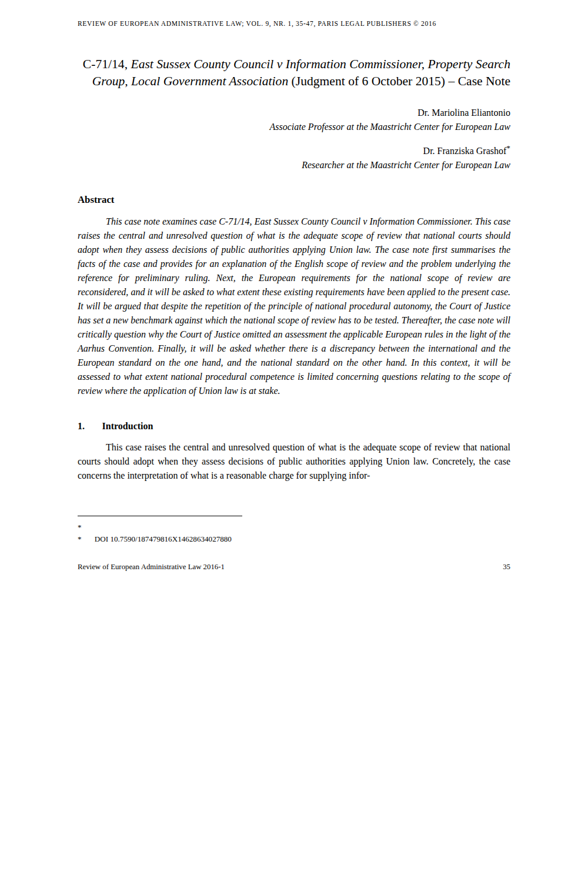Review of European Administrative Law; vol. 9, nr. 1, 35-47, Paris Legal Publishers © 2016
C-71/14, East Sussex County Council v Information Commissioner, Property Search Group, Local Government Association (Judgment of 6 October 2015) – Case Note
Dr. Mariolina Eliantonio
Associate Professor at the Maastricht Center for European Law
Dr. Franziska Grashof*
Researcher at the Maastricht Center for European Law
Abstract
This case note examines case C-71/14, East Sussex County Council v Information Commissioner. This case raises the central and unresolved question of what is the adequate scope of review that national courts should adopt when they assess decisions of public authorities applying Union law. The case note first summarises the facts of the case and provides for an explanation of the English scope of review and the problem underlying the reference for preliminary ruling. Next, the European requirements for the national scope of review are reconsidered, and it will be asked to what extent these existing requirements have been applied to the present case. It will be argued that despite the repetition of the principle of national procedural autonomy, the Court of Justice has set a new benchmark against which the national scope of review has to be tested. Thereafter, the case note will critically question why the Court of Justice omitted an assessment the applicable European rules in the light of the Aarhus Convention. Finally, it will be asked whether there is a discrepancy between the international and the European standard on the one hand, and the national standard on the other hand. In this context, it will be assessed to what extent national procedural competence is limited concerning questions relating to the scope of review where the application of Union law is at stake.
1. Introduction
This case raises the central and unresolved question of what is the adequate scope of review that national courts should adopt when they assess decisions of public authorities applying Union law. Concretely, the case concerns the interpretation of what is a reasonable charge for supplying infor-
*
*DOI 10.7590/187479816X14628634027880
Review of European Administrative Law 2016-1 35